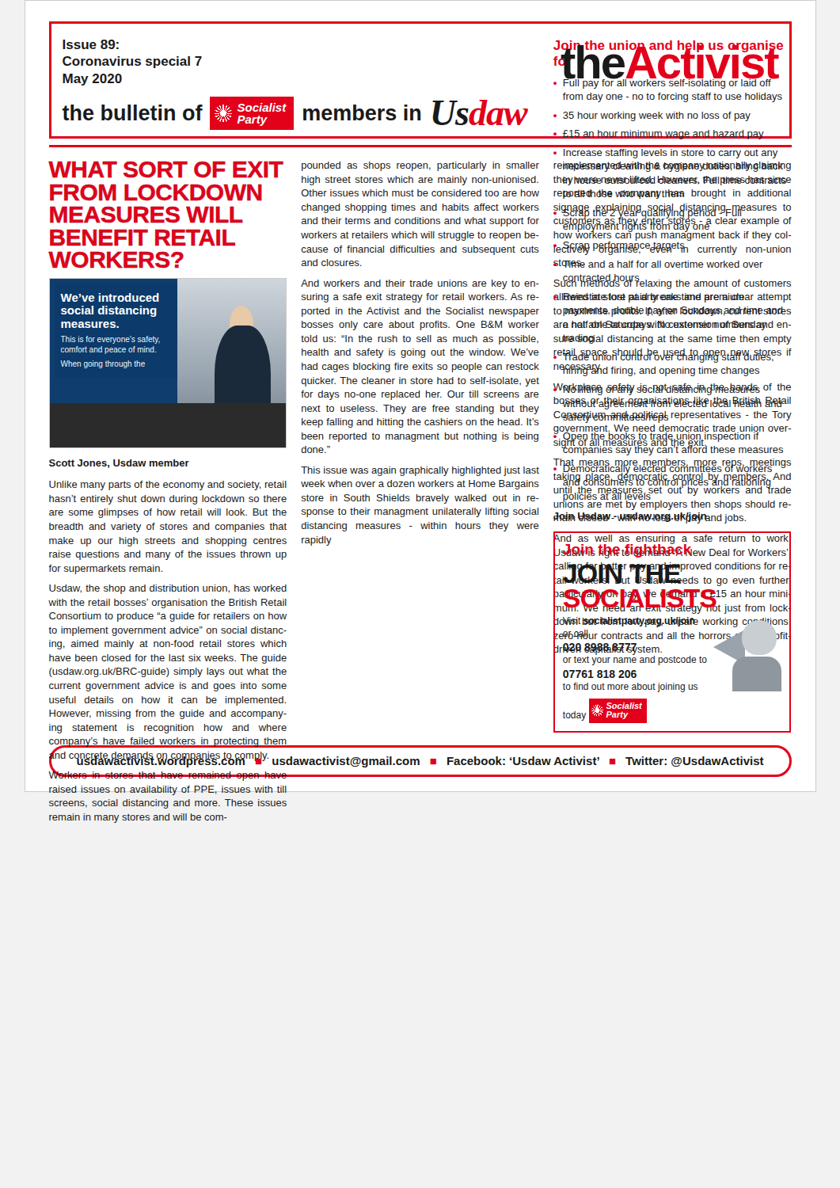Issue 89:
Coronavirus special 7
May 2020
the Activist
the bulletin of Socialist Party members in Usdaw
What sort of exit from lockdown measures will benefit retail workers?
We’ve introduced social distancing measures. This is for everyone’s safety, comfort and peace of mind. When going through the
Scott Jones, Usdaw member
Unlike many parts of the economy and society, retail hasn’t entirely shut down during lockdown so there are some glimpses of how retail will look. But the breadth and variety of stores and companies that make up our high streets and shopping centres raise questions and many of the issues thrown up for supermarkets remain.
Usdaw, the shop and distribution union, has worked with the retail bosses’ organisation the British Retail Consortium to produce “a guide for retailers on how to implement government advice” on social distancing, aimed mainly at non-food retail stores which have been closed for the last six weeks. The guide (usdaw.org.uk/BRC-guide) simply lays out what the current government advice is and goes into some useful details on how it can be implemented. However, missing from the guide and accompanying statement is recognition how and where company’s have failed workers in protecting them and concrete demands on companies to comply.
Workers in stores that have remained open have raised issues on availability of PPE, issues with till screens, social distancing and more. These issues remain in many stores and will be com-
pounded as shops reopen, particularly in smaller high street stores which are mainly non-unionised. Other issues which must be considered too are how changed shopping times and habits affect workers and their terms and conditions and what support for workers at retailers which will struggle to reopen because of financial difficulties and subsequent cuts and closures.
And workers and their trade unions are key to ensuring a safe exit strategy for retail workers. As reported in the Activist and the Socialist newspaper bosses only care about profits. One B&M worker told us: “In the rush to sell as much as possible, health and safety is going out the window. We’ve had cages blocking fire exits so people can restock quicker. The cleaner in store had to self-isolate, yet for days no-one replaced her. Our till screens are next to useless. They are free standing but they keep falling and hitting the cashiers on the head. It’s been reported to managment but nothing is being done.”
This issue was again graphically highlighted just last week when over a dozen workers at Home Bargains store in South Shields bravely walked out in response to their managment unilaterally lifting social distancing measures - within hours they were rapidly
reimplemented with the company nationally claiming they were never lifted. However, the press has since reported the company has brought in additional signage explaining social distancing measures to customers as they enter stores - a clear example of how workers can push managment back if they collectively organise, even in currently non-union stores.
Such methods of relaxing the amount of customers allowed in store at any one time are a clear attempt to maximise profits. If, after lockdown, current stores are not able to cope with customer numbers and ensure social distancing at the same time then empty retail space should be used to open new stores if necessary.
Workplace safety is not safe in the hands of the bosses or their organisations like the British Retail Consortium and political representatives - the Tory government. We need democratic trade union oversight of all measures and the exit.
That means more members, more reps, meetings taking place, democratic control by members. And until the measures set out by workers and trade unions are met by employers then shops should remain closed - with no loss of pay and jobs.
And as well as ensuring a safe return to work, Usdaw is right to demand ‘A New Deal for Workers’, calling for better pay and improved conditions for retail workers. But Usdaw needs to go even further, particularly on pay, we demand a £15 an hour minimum. We need an exit strategy not just from lockdown but from low pay, unsafe working conditions, zero-hour contracts and all the horrors of our profit-driven capitalist system.
Join the union and help us organise for
Full pay for all workers self-isolating or laid off from day one - no to forcing staff to use holidays
35 hour working week with no loss of pay
£15 an hour minimum wage and hazard pay
Increase staffing levels in store to carry out any necessary cleaning & hygiene duties, bring back in house outsourced cleaners. Full time contracts to all those who want them
Scrap the 2 year qualifying period - Full employment rights from day one
Scrap performance targets
Time and a half for all overtime worked over contracted hours
Reinstate lost paid breaks and premium payments, double pay on Sundays and time and a half on Saturdays. No extension of Sunday trading
Trade union control over changing staff duties, hiring and firing, and opening time changes
No lifting of any social distancing measures without agreement from elected local health and safety committees/reps
Open the books to trade union inspection if companies say they can’t afford these measures
Democratically elected committees of workers and consumers to control prices and rationing policies at all levels
Join Usdaw - usdaw.org.uk/join
Join the fightback
JOIN THE
SOCIALISTS
Visit socialistparty.org.uk/join
or call
020 8988 8777 or text your name and postcode to
07761 818 206 to find out more about joining us today
Socialist
Party
usdawactivist.wordpress.com ■ usdawactivist@gmail.com ■ Facebook: ‘Usdaw Activist’ ■ Twitter: @UsdawActivist